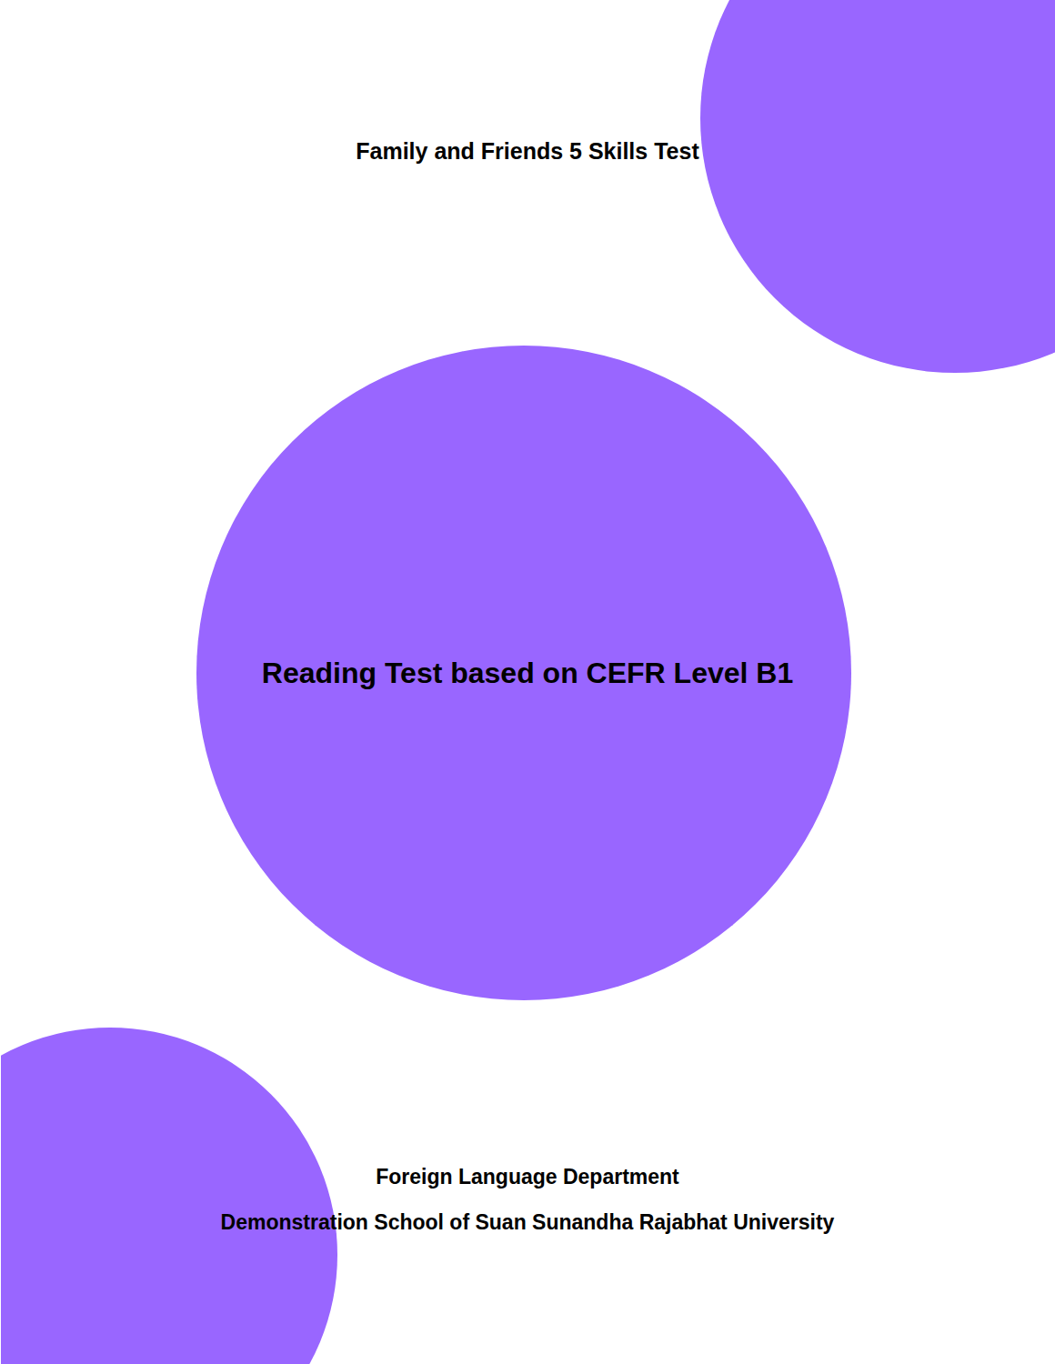Family and Friends 5 Skills Test
Reading Test based on CEFR Level B1
Foreign Language Department Demonstration School of Suan Sunandha Rajabhat University